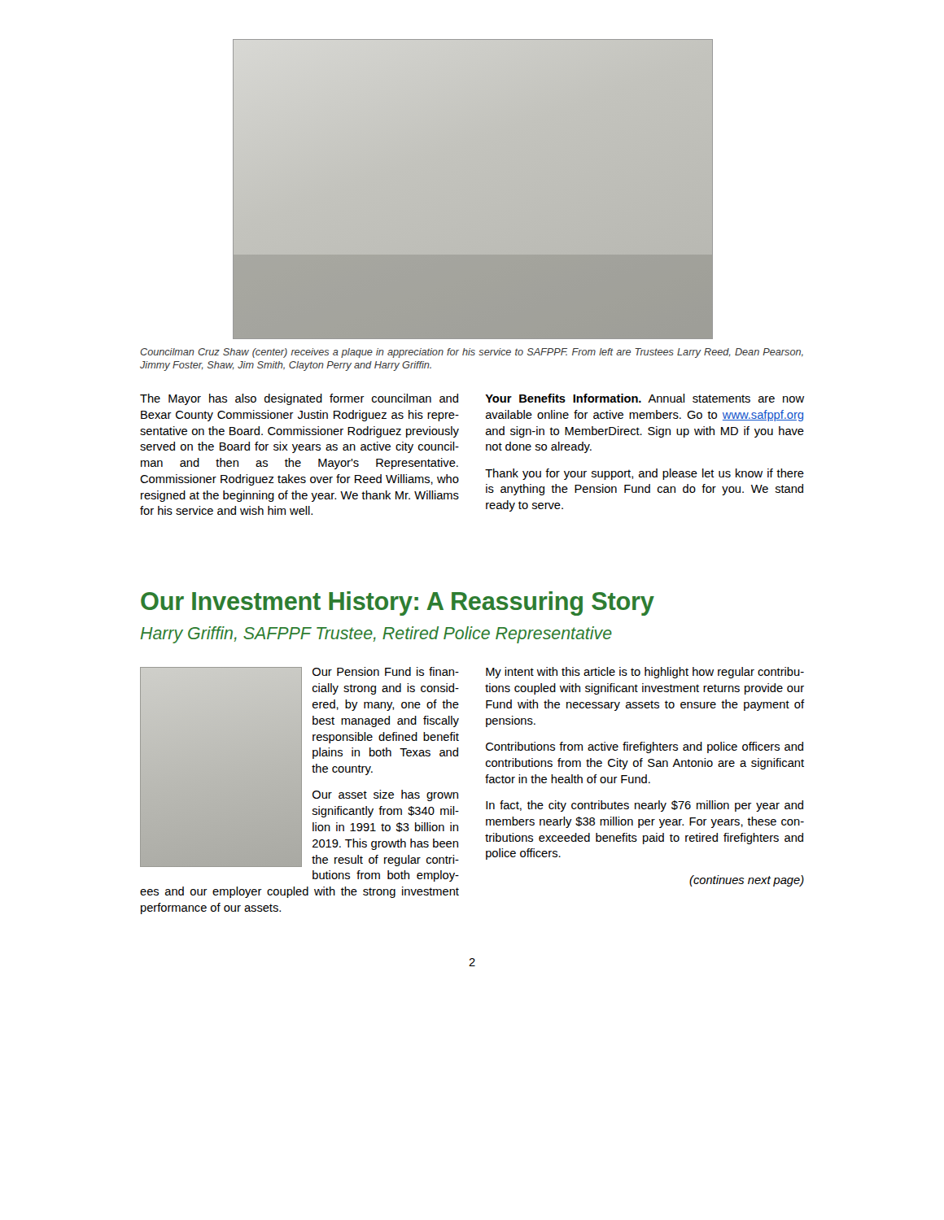Councilman Cruz Shaw (center) receives a plaque in appreciation for his service to SAFPPF. From left are Trustees Larry Reed, Dean Pearson, Jimmy Foster, Shaw, Jim Smith, Clayton Perry and Harry Griffin.
The Mayor has also designated former councilman and Bexar County Commissioner Justin Rodriguez as his representative on the Board. Commissioner Rodriguez previously served on the Board for six years as an active city councilman and then as the Mayor's Representative. Commissioner Rodriguez takes over for Reed Williams, who resigned at the beginning of the year. We thank Mr. Williams for his service and wish him well.
Your Benefits Information. Annual statements are now available online for active members. Go to www.safppf.org and sign-in to MemberDirect. Sign up with MD if you have not done so already.
Thank you for your support, and please let us know if there is anything the Pension Fund can do for you. We stand ready to serve.
Our Investment History: A Reassuring Story
Harry Griffin, SAFPPF Trustee, Retired Police Representative
Our Pension Fund is financially strong and is considered, by many, one of the best managed and fiscally responsible defined benefit plains in both Texas and the country.
Our asset size has grown significantly from $340 million in 1991 to $3 billion in 2019. This growth has been the result of regular contributions from both employees and our employer coupled with the strong investment performance of our assets.
My intent with this article is to highlight how regular contributions coupled with significant investment returns provide our Fund with the necessary assets to ensure the payment of pensions.
Contributions from active firefighters and police officers and contributions from the City of San Antonio are a significant factor in the health of our Fund.
In fact, the city contributes nearly $76 million per year and members nearly $38 million per year. For years, these contributions exceeded benefits paid to retired firefighters and police officers.
(continues next page)
2